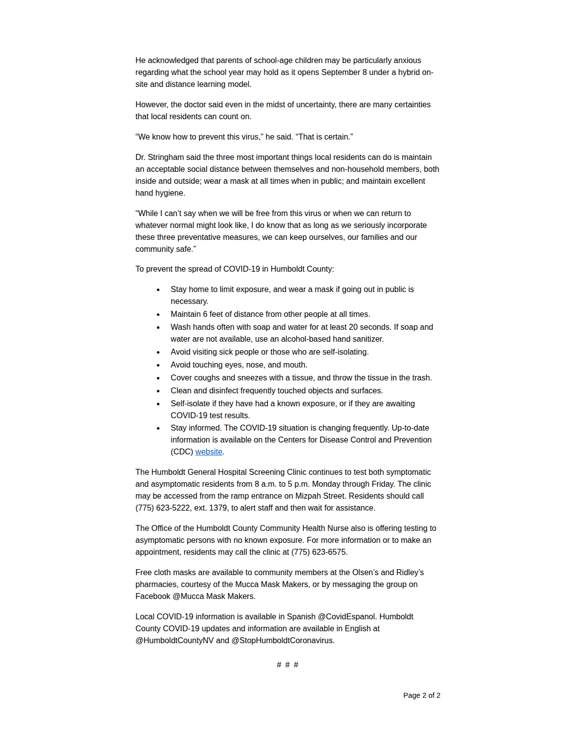He acknowledged that parents of school-age children may be particularly anxious regarding what the school year may hold as it opens September 8 under a hybrid on-site and distance learning model.
However, the doctor said even in the midst of uncertainty, there are many certainties that local residents can count on.
“We know how to prevent this virus,” he said. “That is certain.”
Dr. Stringham said the three most important things local residents can do is maintain an acceptable social distance between themselves and non-household members, both inside and outside; wear a mask at all times when in public; and maintain excellent hand hygiene.
“While I can’t say when we will be free from this virus or when we can return to whatever normal might look like, I do know that as long as we seriously incorporate these three preventative measures, we can keep ourselves, our families and our community safe.”
To prevent the spread of COVID-19 in Humboldt County:
Stay home to limit exposure, and wear a mask if going out in public is necessary.
Maintain 6 feet of distance from other people at all times.
Wash hands often with soap and water for at least 20 seconds. If soap and water are not available, use an alcohol-based hand sanitizer.
Avoid visiting sick people or those who are self-isolating.
Avoid touching eyes, nose, and mouth.
Cover coughs and sneezes with a tissue, and throw the tissue in the trash.
Clean and disinfect frequently touched objects and surfaces.
Self-isolate if they have had a known exposure, or if they are awaiting COVID-19 test results.
Stay informed. The COVID-19 situation is changing frequently. Up-to-date information is available on the Centers for Disease Control and Prevention (CDC) website.
The Humboldt General Hospital Screening Clinic continues to test both symptomatic and asymptomatic residents from 8 a.m. to 5 p.m. Monday through Friday. The clinic may be accessed from the ramp entrance on Mizpah Street. Residents should call (775) 623-5222, ext. 1379, to alert staff and then wait for assistance.
The Office of the Humboldt County Community Health Nurse also is offering testing to asymptomatic persons with no known exposure. For more information or to make an appointment, residents may call the clinic at (775) 623-6575.
Free cloth masks are available to community members at the Olsen’s and Ridley’s pharmacies, courtesy of the Mucca Mask Makers, or by messaging the group on Facebook @Mucca Mask Makers.
Local COVID-19 information is available in Spanish @CovidEspanol. Humboldt County COVID-19 updates and information are available in English at @HumboldtCountyNV and @StopHumboldtCoronavirus.
# # #
Page 2 of 2